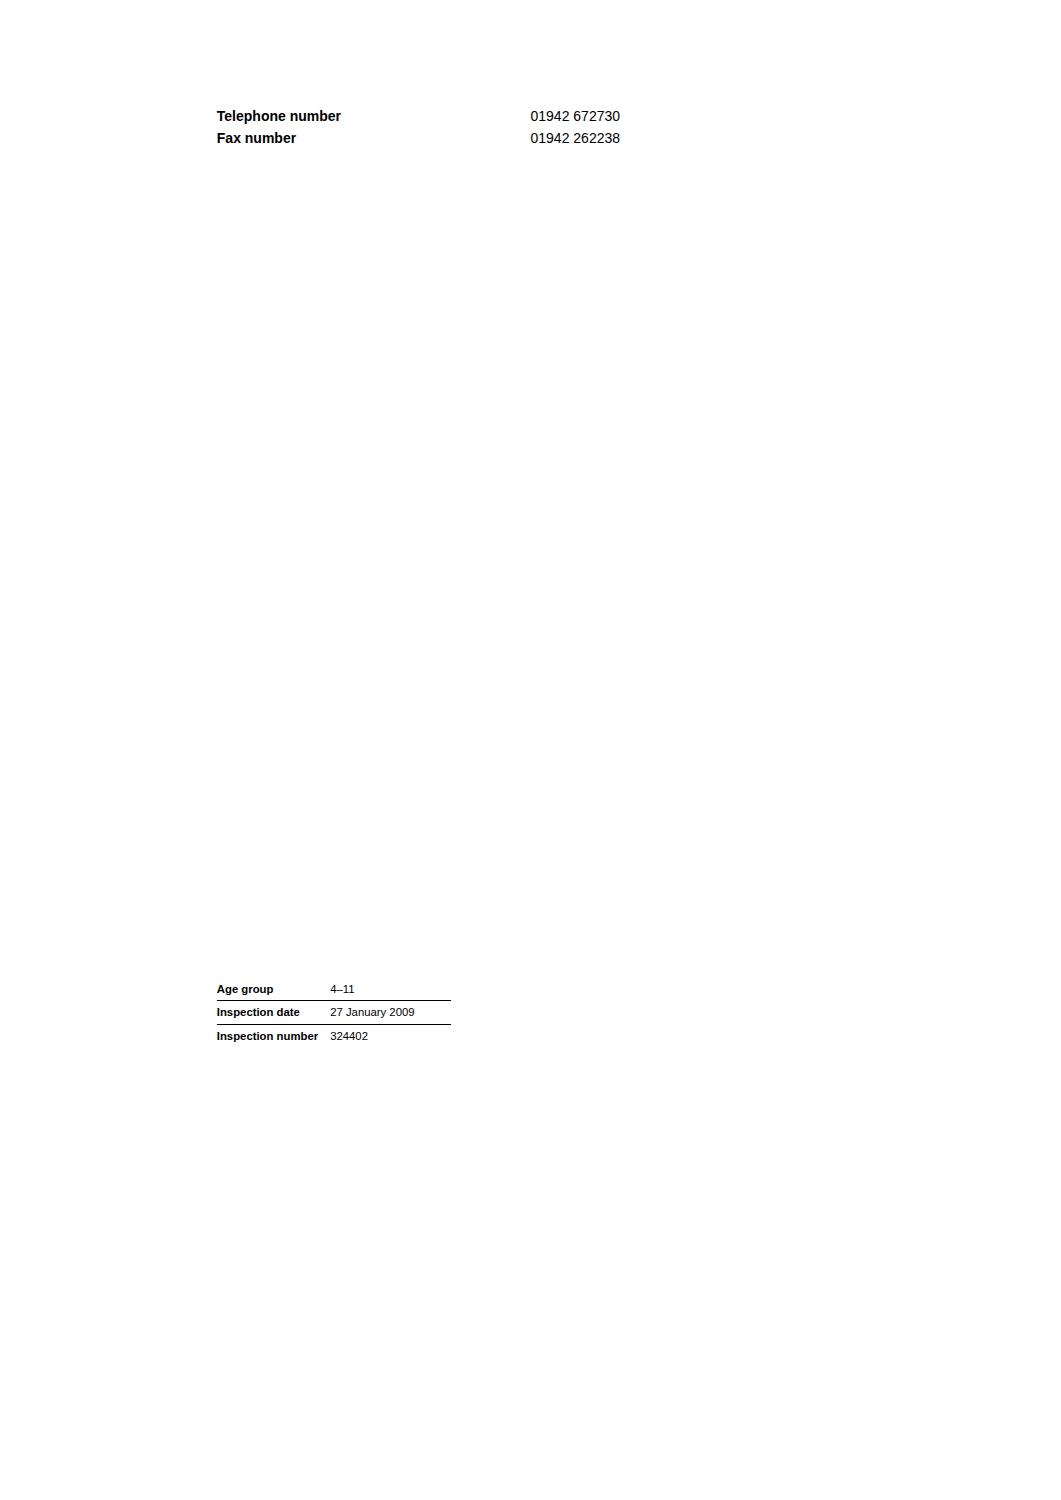| Telephone number | 01942 672730 |
| Fax number | 01942 262238 |
| Age group | 4–11 |
| Inspection date | 27 January 2009 |
| Inspection number | 324402 |